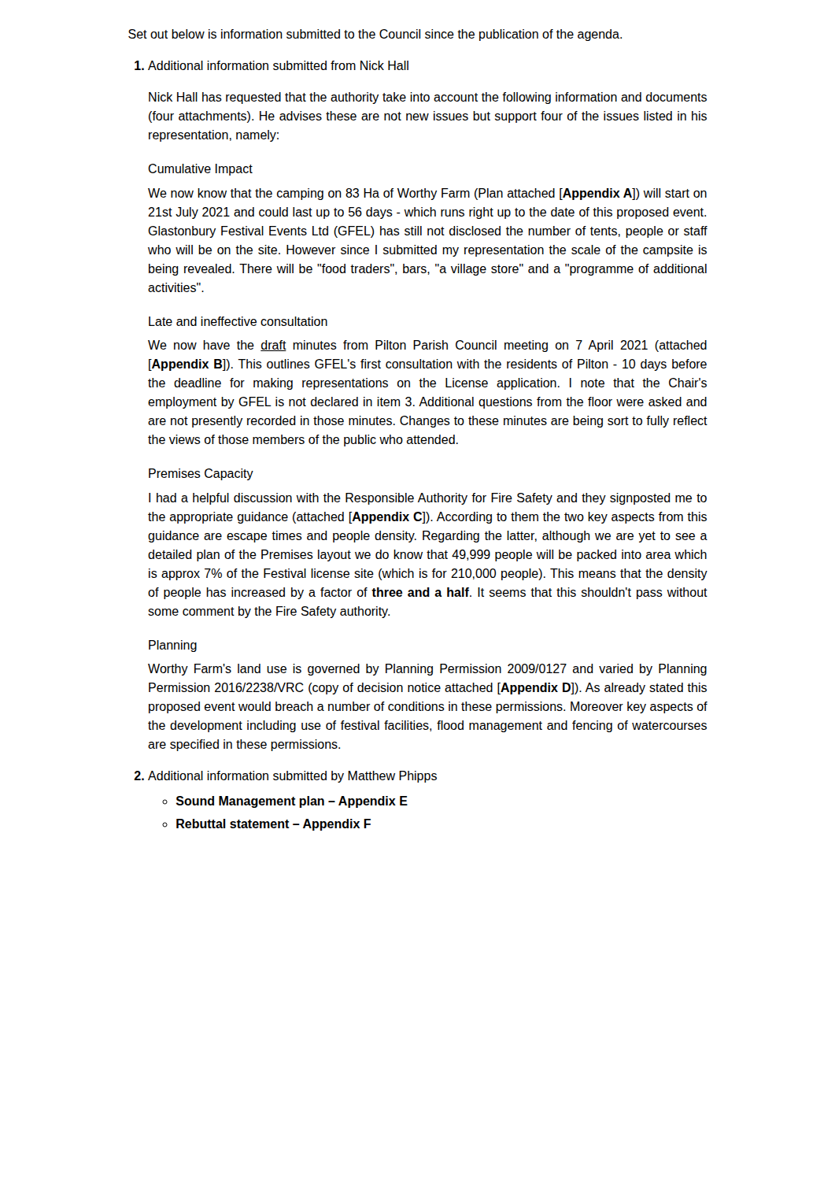Set out below is information submitted to the Council since the publication of the agenda.
Additional information submitted from Nick Hall
Nick Hall has requested that the authority take into account the following information and documents (four attachments). He advises these are not new issues but support four of the issues listed in his representation, namely:
Cumulative Impact
We now know that the camping on 83 Ha of Worthy Farm (Plan attached [Appendix A]) will start on 21st July 2021 and could last up to 56 days - which runs right up to the date of this proposed event. Glastonbury Festival Events Ltd (GFEL) has still not disclosed the number of tents, people or staff who will be on the site. However since I submitted my representation the scale of the campsite is being revealed. There will be "food traders", bars, "a village store" and a "programme of additional activities".
Late and ineffective consultation
We now have the draft minutes from Pilton Parish Council meeting on 7 April 2021 (attached [Appendix B]). This outlines GFEL's first consultation with the residents of Pilton - 10 days before the deadline for making representations on the License application. I note that the Chair's employment by GFEL is not declared in item 3. Additional questions from the floor were asked and are not presently recorded in those minutes. Changes to these minutes are being sort to fully reflect the views of those members of the public who attended.
Premises Capacity
I had a helpful discussion with the Responsible Authority for Fire Safety and they signposted me to the appropriate guidance (attached [Appendix C]). According to them the two key aspects from this guidance are escape times and people density. Regarding the latter, although we are yet to see a detailed plan of the Premises layout we do know that 49,999 people will be packed into area which is approx 7% of the Festival license site (which is for 210,000 people). This means that the density of people has increased by a factor of three and a half. It seems that this shouldn't pass without some comment by the Fire Safety authority.
Planning
Worthy Farm's land use is governed by Planning Permission 2009/0127 and varied by Planning Permission 2016/2238/VRC (copy of decision notice attached [Appendix D]). As already stated this proposed event would breach a number of conditions in these permissions. Moreover key aspects of the development including use of festival facilities, flood management and fencing of watercourses are specified in these permissions.
Additional information submitted by Matthew Phipps
Sound Management plan – Appendix E
Rebuttal statement – Appendix F